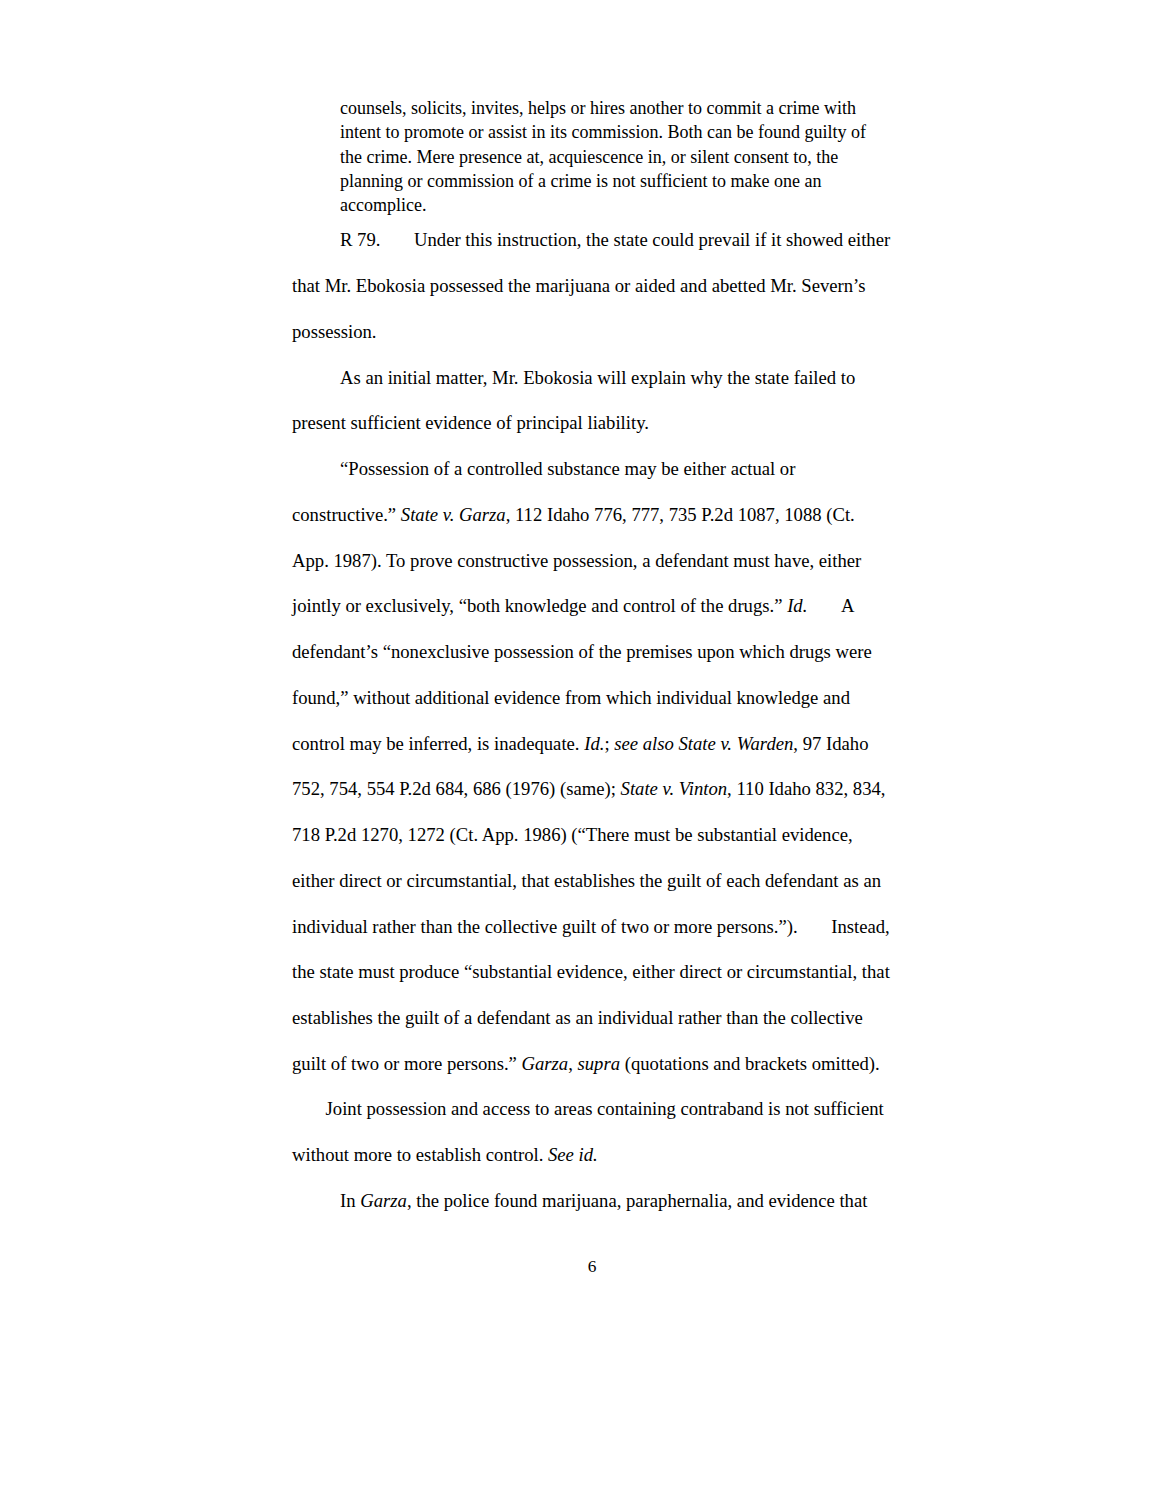counsels, solicits, invites, helps or hires another to commit a crime with intent to promote or assist in its commission. Both can be found guilty of the crime. Mere presence at, acquiescence in, or silent consent to, the planning or commission of a crime is not sufficient to make one an accomplice.
R 79. Under this instruction, the state could prevail if it showed either that Mr. Ebokosia possessed the marijuana or aided and abetted Mr. Severn’s possession.
As an initial matter, Mr. Ebokosia will explain why the state failed to present sufficient evidence of principal liability.
“Possession of a controlled substance may be either actual or constructive.” State v. Garza, 112 Idaho 776, 777, 735 P.2d 1087, 1088 (Ct. App. 1987). To prove constructive possession, a defendant must have, either jointly or exclusively, “both knowledge and control of the drugs.” Id. A defendant’s “nonexclusive possession of the premises upon which drugs were found,” without additional evidence from which individual knowledge and control may be inferred, is inadequate. Id.; see also State v. Warden, 97 Idaho 752, 754, 554 P.2d 684, 686 (1976) (same); State v. Vinton, 110 Idaho 832, 834, 718 P.2d 1270, 1272 (Ct. App. 1986) (“There must be substantial evidence, either direct or circumstantial, that establishes the guilt of each defendant as an individual rather than the collective guilt of two or more persons.”). Instead, the state must produce “substantial evidence, either direct or circumstantial, that establishes the guilt of a defendant as an individual rather than the collective guilt of two or more persons.” Garza, supra (quotations and brackets omitted). Joint possession and access to areas containing contraband is not sufficient without more to establish control. See id.
In Garza, the police found marijuana, paraphernalia, and evidence that
6